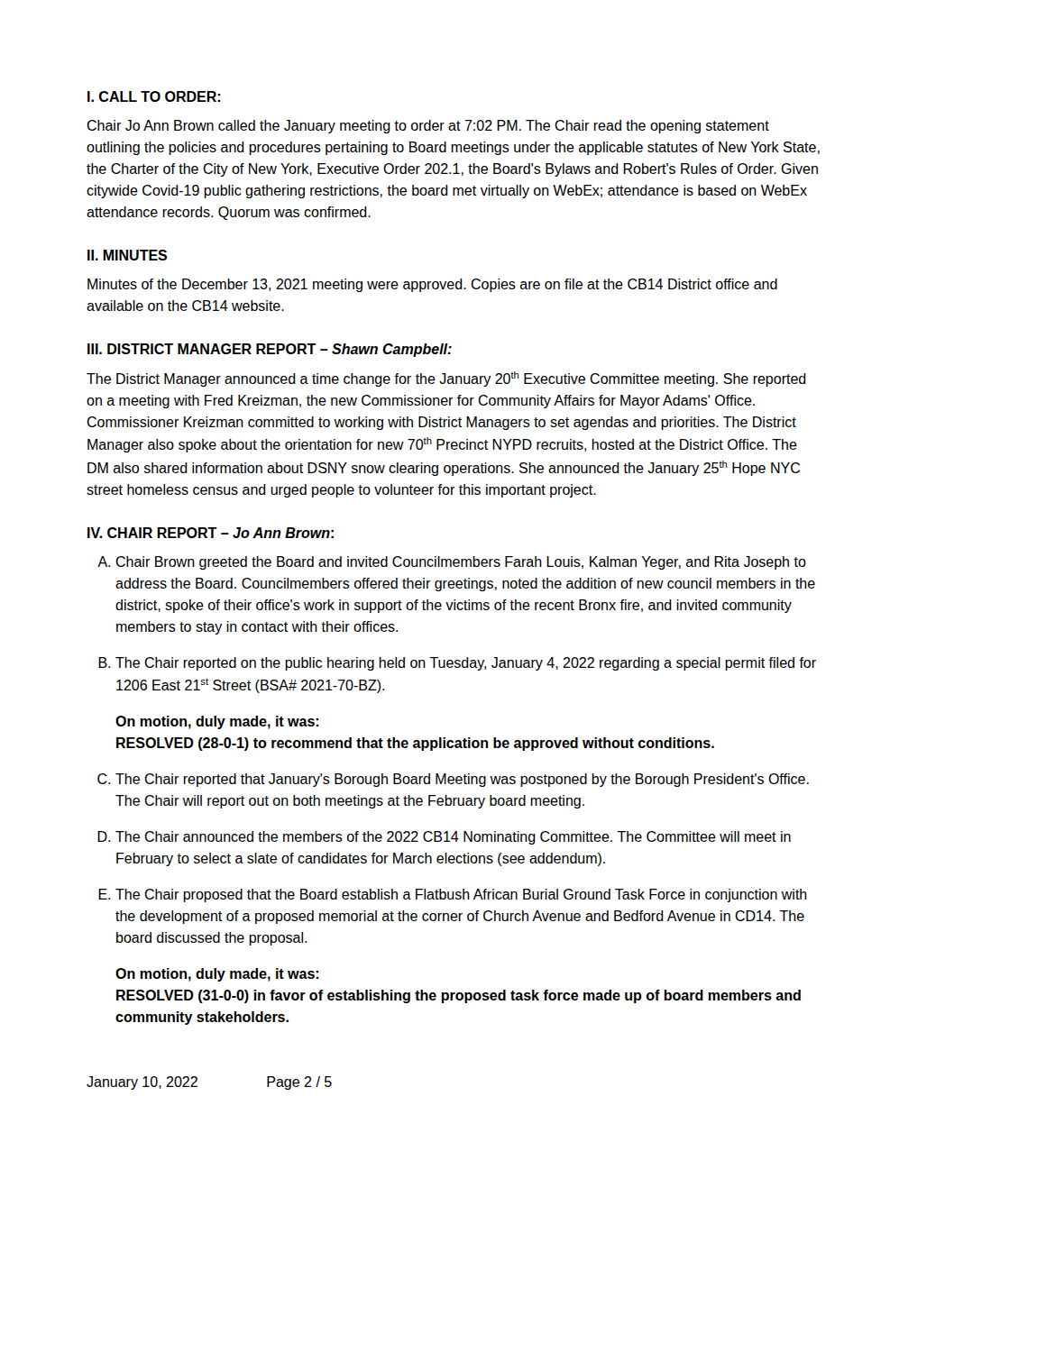I. CALL TO ORDER:
Chair Jo Ann Brown called the January meeting to order at 7:02 PM. The Chair read the opening statement outlining the policies and procedures pertaining to Board meetings under the applicable statutes of New York State, the Charter of the City of New York, Executive Order 202.1, the Board's Bylaws and Robert's Rules of Order. Given citywide Covid-19 public gathering restrictions, the board met virtually on WebEx; attendance is based on WebEx attendance records. Quorum was confirmed.
II. MINUTES
Minutes of the December 13, 2021 meeting were approved. Copies are on file at the CB14 District office and available on the CB14 website.
III. DISTRICT MANAGER REPORT – Shawn Campbell:
The District Manager announced a time change for the January 20th Executive Committee meeting. She reported on a meeting with Fred Kreizman, the new Commissioner for Community Affairs for Mayor Adams' Office. Commissioner Kreizman committed to working with District Managers to set agendas and priorities. The District Manager also spoke about the orientation for new 70th Precinct NYPD recruits, hosted at the District Office. The DM also shared information about DSNY snow clearing operations. She announced the January 25th Hope NYC street homeless census and urged people to volunteer for this important project.
IV. CHAIR REPORT – Jo Ann Brown:
Chair Brown greeted the Board and invited Councilmembers Farah Louis, Kalman Yeger, and Rita Joseph to address the Board. Councilmembers offered their greetings, noted the addition of new council members in the district, spoke of their office's work in support of the victims of the recent Bronx fire, and invited community members to stay in contact with their offices.
The Chair reported on the public hearing held on Tuesday, January 4, 2022 regarding a special permit filed for 1206 East 21st Street (BSA# 2021-70-BZ).
On motion, duly made, it was:
RESOLVED (28-0-1) to recommend that the application be approved without conditions.
The Chair reported that January's Borough Board Meeting was postponed by the Borough President's Office. The Chair will report out on both meetings at the February board meeting.
The Chair announced the members of the 2022 CB14 Nominating Committee. The Committee will meet in February to select a slate of candidates for March elections (see addendum).
The Chair proposed that the Board establish a Flatbush African Burial Ground Task Force in conjunction with the development of a proposed memorial at the corner of Church Avenue and Bedford Avenue in CD14. The board discussed the proposal.
On motion, duly made, it was:
RESOLVED (31-0-0) in favor of establishing the proposed task force made up of board members and community stakeholders.
January 10, 2022 Page 2 / 5